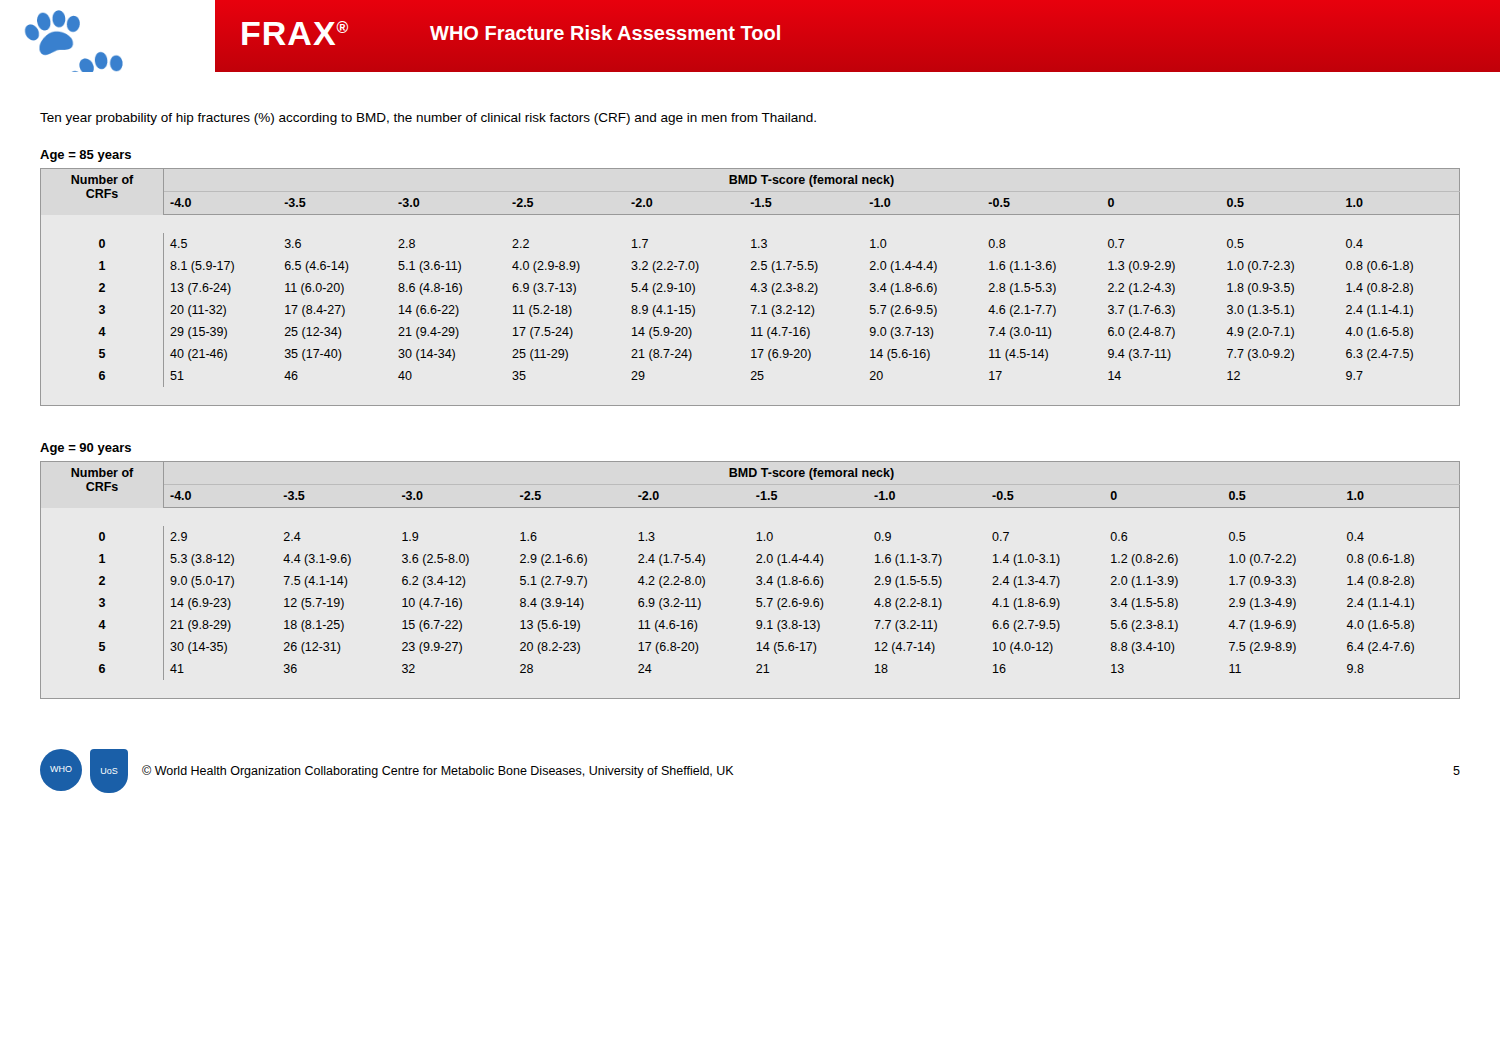🐾
FRAX®
WHO Fracture Risk Assessment Tool
Ten year probability of hip fractures (%) according to BMD, the number of clinical risk factors (CRF) and age in men from Thailand.
Age = 85 years
| Number of CRFs | BMD T-score (femoral neck) |
| --- | --- |
| -4.0 | -3.5 | -3.0 | -2.5 | -2.0 | -1.5 | -1.0 | -0.5 | 0 | 0.5 | 1.0 |
| 0 | 4.5 | 3.6 | 2.8 | 2.2 | 1.7 | 1.3 | 1.0 | 0.8 | 0.7 | 0.5 | 0.4 |
| 1 | 8.1 (5.9-17) | 6.5 (4.6-14) | 5.1 (3.6-11) | 4.0 (2.9-8.9) | 3.2 (2.2-7.0) | 2.5 (1.7-5.5) | 2.0 (1.4-4.4) | 1.6 (1.1-3.6) | 1.3 (0.9-2.9) | 1.0 (0.7-2.3) | 0.8 (0.6-1.8) |
| 2 | 13 (7.6-24) | 11 (6.0-20) | 8.6 (4.8-16) | 6.9 (3.7-13) | 5.4 (2.9-10) | 4.3 (2.3-8.2) | 3.4 (1.8-6.6) | 2.8 (1.5-5.3) | 2.2 (1.2-4.3) | 1.8 (0.9-3.5) | 1.4 (0.8-2.8) |
| 3 | 20 (11-32) | 17 (8.4-27) | 14 (6.6-22) | 11 (5.2-18) | 8.9 (4.1-15) | 7.1 (3.2-12) | 5.7 (2.6-9.5) | 4.6 (2.1-7.7) | 3.7 (1.7-6.3) | 3.0 (1.3-5.1) | 2.4 (1.1-4.1) |
| 4 | 29 (15-39) | 25 (12-34) | 21 (9.4-29) | 17 (7.5-24) | 14 (5.9-20) | 11 (4.7-16) | 9.0 (3.7-13) | 7.4 (3.0-11) | 6.0 (2.4-8.7) | 4.9 (2.0-7.1) | 4.0 (1.6-5.8) |
| 5 | 40 (21-46) | 35 (17-40) | 30 (14-34) | 25 (11-29) | 21 (8.7-24) | 17 (6.9-20) | 14 (5.6-16) | 11 (4.5-14) | 9.4 (3.7-11) | 7.7 (3.0-9.2) | 6.3 (2.4-7.5) |
| 6 | 51 | 46 | 40 | 35 | 29 | 25 | 20 | 17 | 14 | 12 | 9.7 |
Age = 90 years
| Number of CRFs | BMD T-score (femoral neck) |
| --- | --- |
| -4.0 | -3.5 | -3.0 | -2.5 | -2.0 | -1.5 | -1.0 | -0.5 | 0 | 0.5 | 1.0 |
| 0 | 2.9 | 2.4 | 1.9 | 1.6 | 1.3 | 1.0 | 0.9 | 0.7 | 0.6 | 0.5 | 0.4 |
| 1 | 5.3 (3.8-12) | 4.4 (3.1-9.6) | 3.6 (2.5-8.0) | 2.9 (2.1-6.6) | 2.4 (1.7-5.4) | 2.0 (1.4-4.4) | 1.6 (1.1-3.7) | 1.4 (1.0-3.1) | 1.2 (0.8-2.6) | 1.0 (0.7-2.2) | 0.8 (0.6-1.8) |
| 2 | 9.0 (5.0-17) | 7.5 (4.1-14) | 6.2 (3.4-12) | 5.1 (2.7-9.7) | 4.2 (2.2-8.0) | 3.4 (1.8-6.6) | 2.9 (1.5-5.5) | 2.4 (1.3-4.7) | 2.0 (1.1-3.9) | 1.7 (0.9-3.3) | 1.4 (0.8-2.8) |
| 3 | 14 (6.9-23) | 12 (5.7-19) | 10 (4.7-16) | 8.4 (3.9-14) | 6.9 (3.2-11) | 5.7 (2.6-9.6) | 4.8 (2.2-8.1) | 4.1 (1.8-6.9) | 3.4 (1.5-5.8) | 2.9 (1.3-4.9) | 2.4 (1.1-4.1) |
| 4 | 21 (9.8-29) | 18 (8.1-25) | 15 (6.7-22) | 13 (5.6-19) | 11 (4.6-16) | 9.1 (3.8-13) | 7.7 (3.2-11) | 6.6 (2.7-9.5) | 5.6 (2.3-8.1) | 4.7 (1.9-6.9) | 4.0 (1.6-5.8) |
| 5 | 30 (14-35) | 26 (12-31) | 23 (9.9-27) | 20 (8.2-23) | 17 (6.8-20) | 14 (5.6-17) | 12 (4.7-14) | 10 (4.0-12) | 8.8 (3.4-10) | 7.5 (2.9-8.9) | 6.4 (2.4-7.6) |
| 6 | 41 | 36 | 32 | 28 | 24 | 21 | 18 | 16 | 13 | 11 | 9.8 |
WHO
UoS
© World Health Organization Collaborating Centre for Metabolic Bone Diseases, University of Sheffield, UK
5